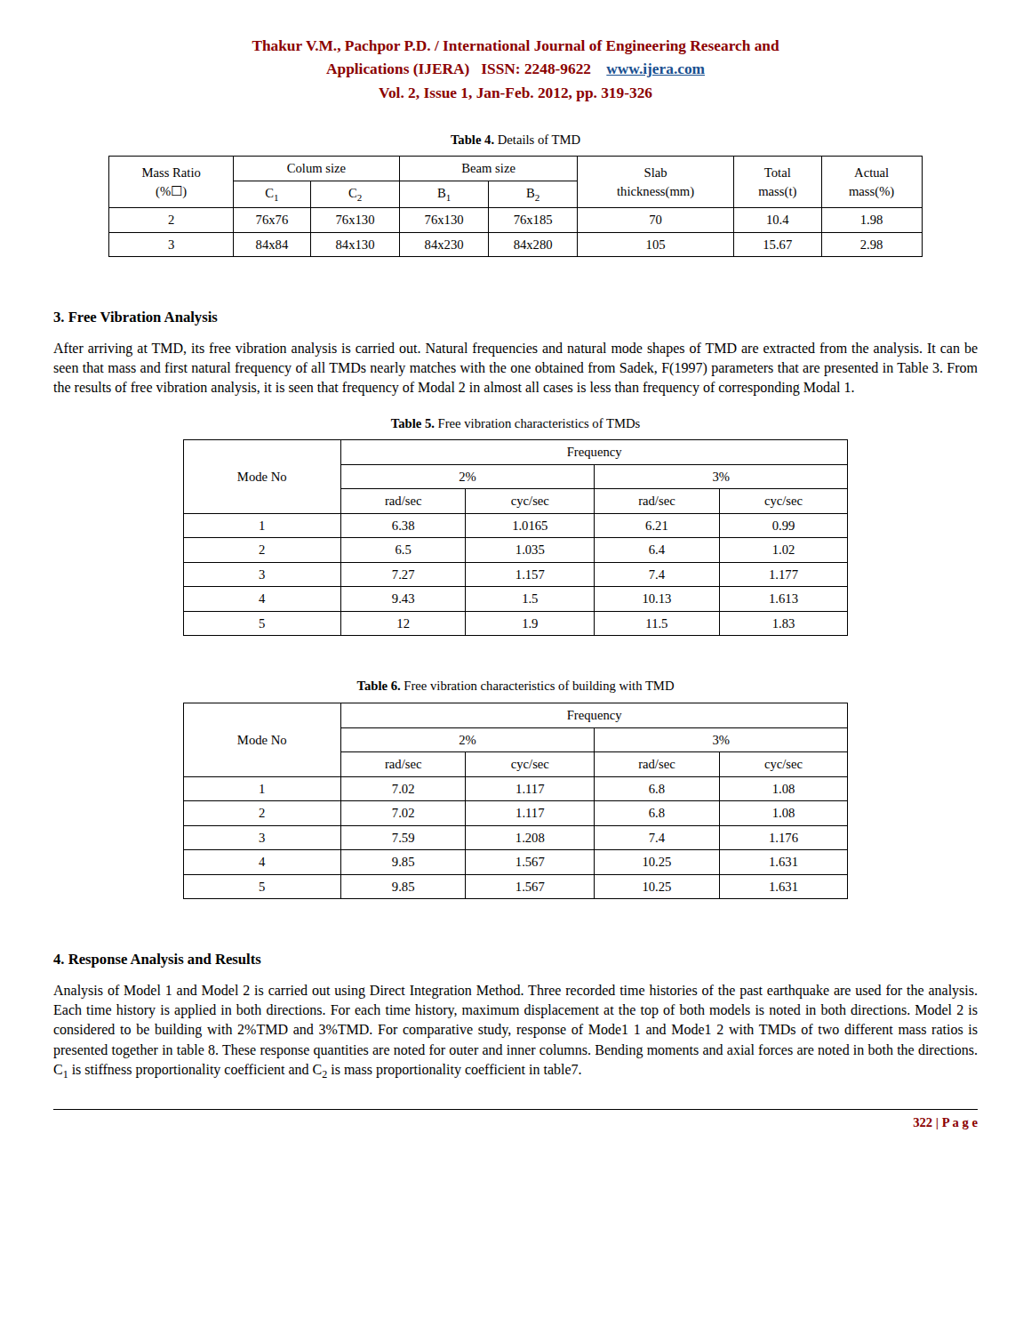Thakur V.M., Pachpor P.D. / International Journal of Engineering Research and
Applications (IJERA) ISSN: 2248-9622 www.ijera.com
Vol. 2, Issue 1, Jan-Feb. 2012, pp. 319-326
Table 4. Details of TMD
| Mass Ratio (%☐) | Colum size | Beam size | Slab thickness(mm) | Total mass(t) | Actual mass(%) |
| C 1 | C 2 | B 1 | B 2 |
| 2 | 76x76 | 76x130 | 76x130 | 76x185 | 70 | 10.4 | 1.98 |
| 3 | 84x84 | 84x130 | 84x230 | 84x280 | 105 | 15.67 | 2.98 |
3. Free Vibration Analysis
After arriving at TMD, its free vibration analysis is carried out. Natural frequencies and natural mode shapes of TMD are extracted from the analysis. It can be seen that mass and first natural frequency of all TMDs nearly matches with the one obtained from Sadek, F(1997) parameters that are presented in Table 3. From the results of free vibration analysis, it is seen that frequency of Modal 2 in almost all cases is less than frequency of corresponding Modal 1.
Table 5. Free vibration characteristics of TMDs
| Mode No | Frequency |
| 2% | 3% |
| rad/sec | cyc/sec | rad/sec | cyc/sec |
| 1 | 6.38 | 1.0165 | 6.21 | 0.99 |
| 2 | 6.5 | 1.035 | 6.4 | 1.02 |
| 3 | 7.27 | 1.157 | 7.4 | 1.177 |
| 4 | 9.43 | 1.5 | 10.13 | 1.613 |
| 5 | 12 | 1.9 | 11.5 | 1.83 |
Table 6. Free vibration characteristics of building with TMD
| Mode No | Frequency |
| 2% | 3% |
| rad/sec | cyc/sec | rad/sec | cyc/sec |
| 1 | 7.02 | 1.117 | 6.8 | 1.08 |
| 2 | 7.02 | 1.117 | 6.8 | 1.08 |
| 3 | 7.59 | 1.208 | 7.4 | 1.176 |
| 4 | 9.85 | 1.567 | 10.25 | 1.631 |
| 5 | 9.85 | 1.567 | 10.25 | 1.631 |
4. Response Analysis and Results
Analysis of Model 1 and Model 2 is carried out using Direct Integration Method. Three recorded time histories of the past earthquake are used for the analysis. Each time history is applied in both directions. For each time history, maximum displacement at the top of both models is noted in both directions. Model 2 is considered to be building with 2%TMD and 3%TMD. For comparative study, response of Mode1 1 and Mode1 2 with TMDs of two different mass ratios is presented together in table 8. These response quantities are noted for outer and inner columns. Bending moments and axial forces are noted in both the directions. C1 is stiffness proportionality coefficient and C2 is mass proportionality coefficient in table7.
322 | P a g e